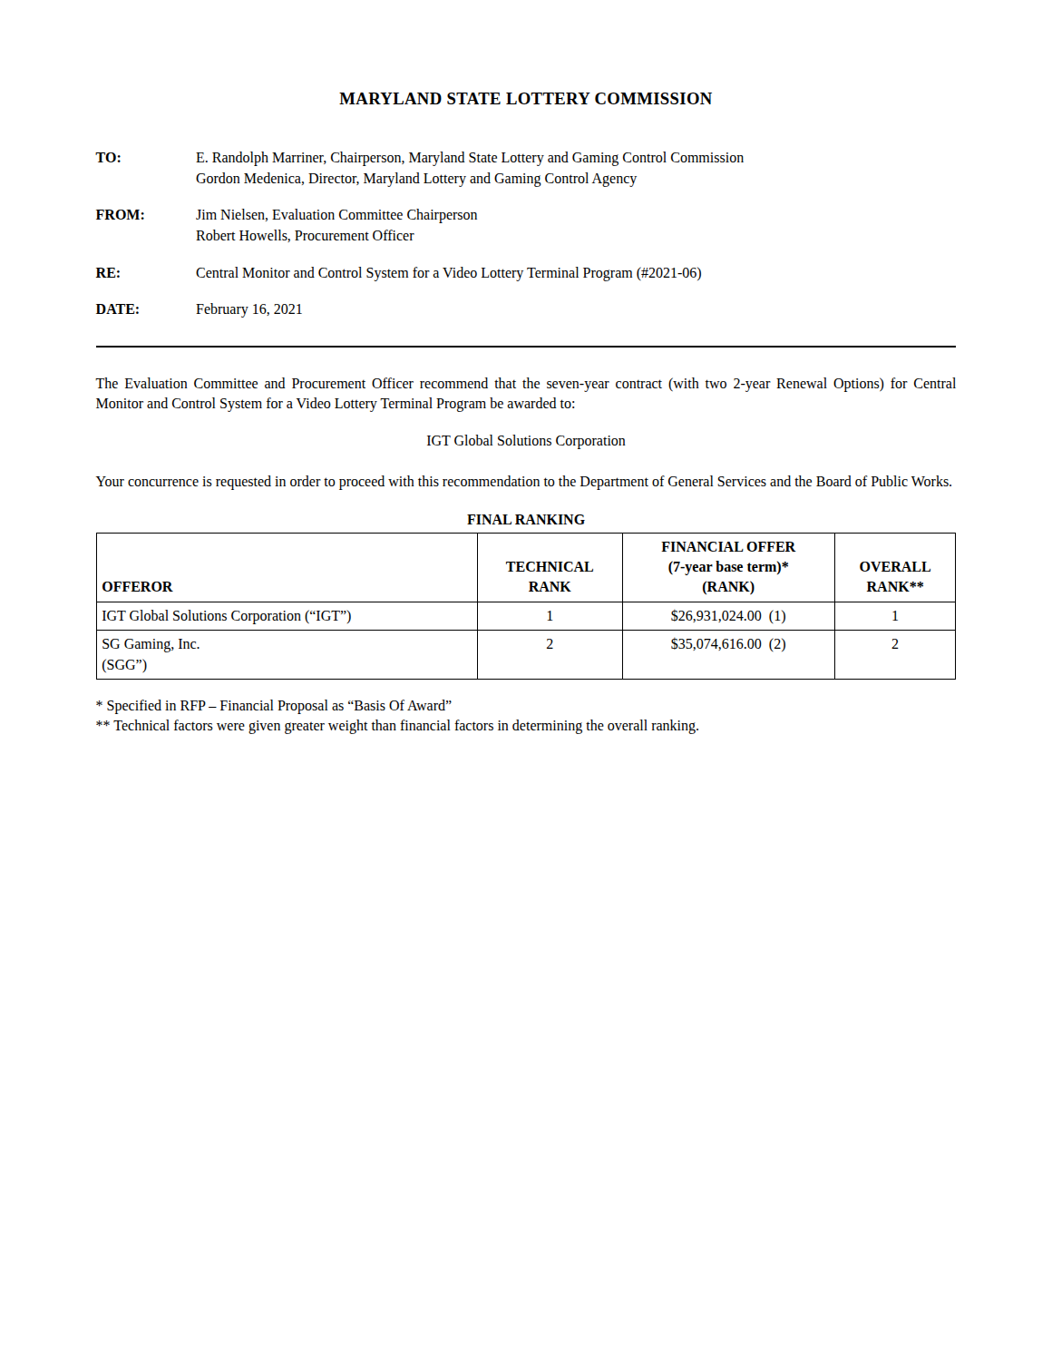MARYLAND STATE LOTTERY COMMISSION
| TO: | E. Randolph Marriner, Chairperson, Maryland State Lottery and Gaming Control Commission Gordon Medenica, Director, Maryland Lottery and Gaming Control Agency |
| FROM: | Jim Nielsen, Evaluation Committee Chairperson Robert Howells, Procurement Officer |
| RE: | Central Monitor and Control System for a Video Lottery Terminal Program (#2021-06) |
| DATE: | February 16, 2021 |
The Evaluation Committee and Procurement Officer recommend that the seven-year contract (with two 2-year Renewal Options) for Central Monitor and Control System for a Video Lottery Terminal Program be awarded to:
IGT Global Solutions Corporation
Your concurrence is requested in order to proceed with this recommendation to the Department of General Services and the Board of Public Works.
FINAL RANKING
| OFFEROR | TECHNICAL RANK | FINANCIAL OFFER (7-year base term)* (RANK) | OVERALL RANK** |
| --- | --- | --- | --- |
| IGT Global Solutions Corporation (“IGT”) | 1 | $26,931,024.00 (1) | 1 |
| SG Gaming, Inc. (SGG”) | 2 | $35,074,616.00 (2) | 2 |
* Specified in RFP – Financial Proposal as “Basis Of Award”
** Technical factors were given greater weight than financial factors in determining the overall ranking.